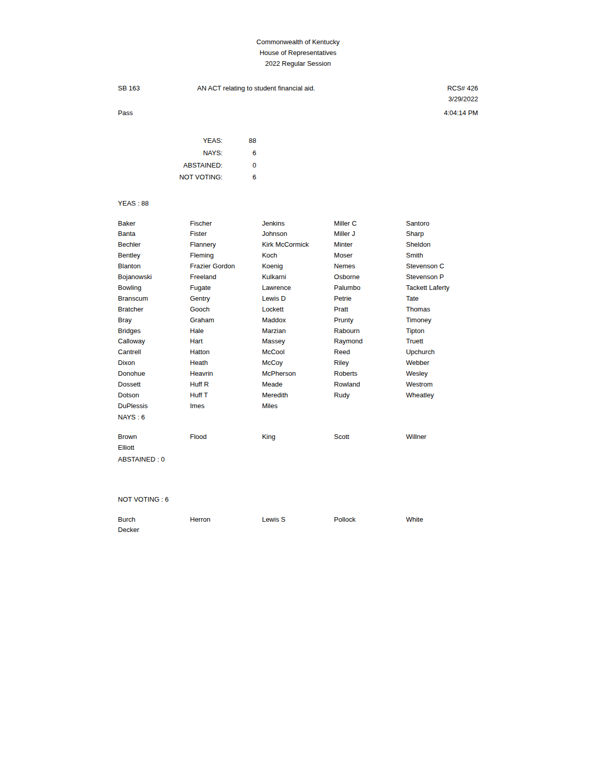Commonwealth of Kentucky
House of Representatives
2022 Regular Session
SB 163
AN ACT relating to student financial aid.
RCS# 426
3/29/2022
Pass
4:04:14 PM
| YEAS: | 88 |
| NAYS: | 6 |
| ABSTAINED: | 0 |
| NOT VOTING: | 6 |
YEAS : 88
| Baker | Fischer | Jenkins | Miller C | Santoro |
| Banta | Fister | Johnson | Miller J | Sharp |
| Bechler | Flannery | Kirk McCormick | Minter | Sheldon |
| Bentley | Fleming | Koch | Moser | Smith |
| Blanton | Frazier Gordon | Koenig | Nemes | Stevenson C |
| Bojanowski | Freeland | Kulkarni | Osborne | Stevenson P |
| Bowling | Fugate | Lawrence | Palumbo | Tackett Laferty |
| Branscum | Gentry | Lewis D | Petrie | Tate |
| Bratcher | Gooch | Lockett | Pratt | Thomas |
| Bray | Graham | Maddox | Prunty | Timoney |
| Bridges | Hale | Marzian | Rabourn | Tipton |
| Calloway | Hart | Massey | Raymond | Truett |
| Cantrell | Hatton | McCool | Reed | Upchurch |
| Dixon | Heath | McCoy | Riley | Webber |
| Donohue | Heavrin | McPherson | Roberts | Wesley |
| Dossett | Huff R | Meade | Rowland | Westrom |
| Dotson | Huff T | Meredith | Rudy | Wheatley |
| DuPlessis | Imes | Miles | | |
NAYS : 6
| Brown | Flood | King | Scott | Willner |
| Elliott | | | | |
ABSTAINED : 0
NOT VOTING : 6
| Burch | Herron | Lewis S | Pollock | White |
| Decker | | | | |